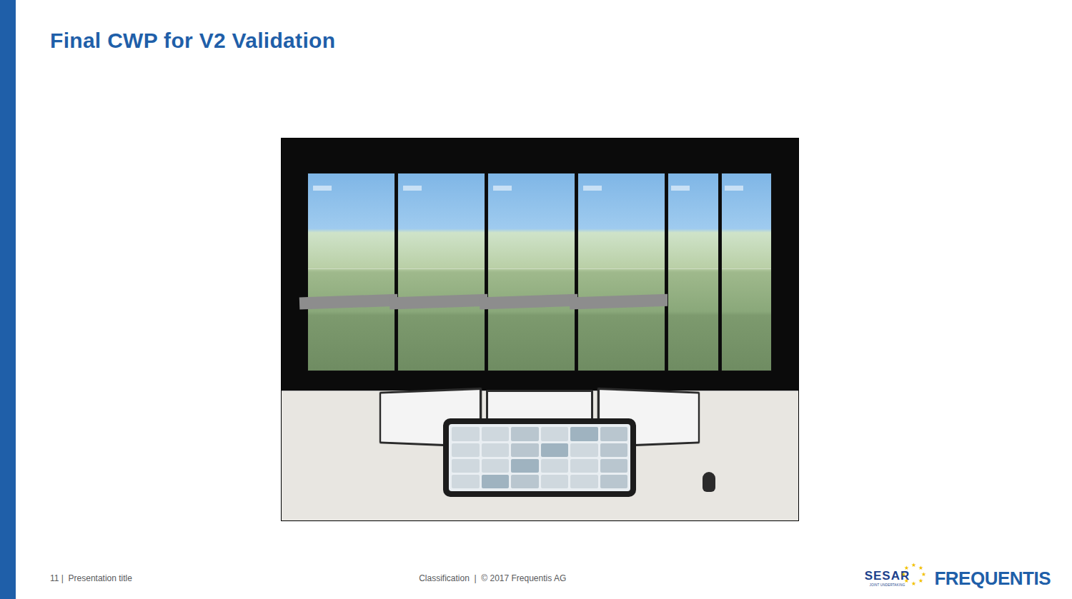Final CWP for V2 Validation
11 | Presentation title
Classification | © 2017 Frequentis AG
★★★★ ★★★★
SESAR
Joint Undertaking
FREQUENTIS